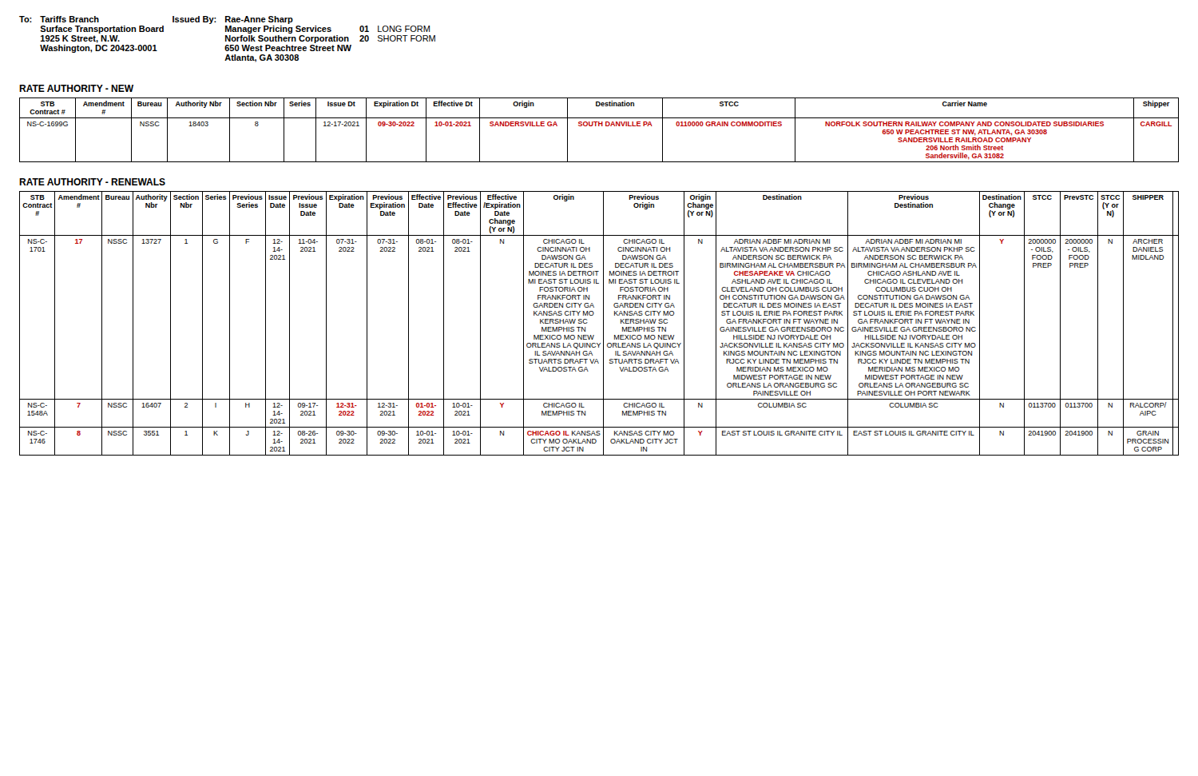| To: | Tariffs Branch | Issued By: | Rae-Anne Sharp | | |
| | Surface Transportation Board | | Manager Pricing Services | 01 | LONG FORM |
| | 1925 K Street, N.W. | | Norfolk Southern Corporation | 20 | SHORT FORM |
| | Washington, DC 20423-0001 | | 650 West Peachtree Street NW | | |
| | | | Atlanta, GA 30308 | | |
RATE AUTHORITY - NEW
| STB Contract # | Amendment # | Bureau | Authority Nbr | Section Nbr | Series | Issue Dt | Expiration Dt | Effective Dt | Origin | Destination | STCC | Carrier Name | Shipper |
| --- | --- | --- | --- | --- | --- | --- | --- | --- | --- | --- | --- | --- | --- |
| NS-C-1699G | | NSSC | 18403 | 8 | | 12-17-2021 | 09-30-2022 | 10-01-2021 | SANDERSVILLE GA | SOUTH DANVILLE PA | 0110000 GRAIN COMMODITIES | NORFOLK SOUTHERN RAILWAY COMPANY AND CONSOLIDATED SUBSIDIARIES 650 W PEACHTREE ST NW, ATLANTA, GA 30308 SANDERSVILLE RAILROAD COMPANY 206 North Smith Street Sandersville, GA 31082 | CARGILL |
RATE AUTHORITY - RENEWALS
| STB Contract # | Amendment # | Bureau | Authority Nbr | Section Nbr | Series | Previous Series | Issue Date | Previous Issue Date | Expiration Date | Previous Expiration Date | Effective Date | Previous Effective Date | Effective /Expiration Date Change (Y or N) | Origin | Previous Origin | Origin Change (Y or N) | Destination | Previous Destination | Destination Change (Y or N) | STCC | PrevSTC | STCC (Y or N) | SHIPPER | |
| --- | --- | --- | --- | --- | --- | --- | --- | --- | --- | --- | --- | --- | --- | --- | --- | --- | --- | --- | --- | --- | --- | --- | --- | --- |
| NS-C-1701 | 17 | NSSC | 13727 | 1 | G | F | 12-14-2021 | 11-04-2021 | 07-31-2022 | 07-31-2022 | 08-01-2021 | 08-01-2021 | N | CHICAGO IL CINCINNATI OH DAWSON GA DECATUR IL DES MOINES IA DETROIT MI EAST ST LOUIS IL FOSTORIA OH FRANKFORT IN GARDEN CITY GA KANSAS CITY MO KERSHAW SC MEMPHIS TN MEXICO MO NEW ORLEANS LA QUINCY IL SAVANNAH GA STUARTS DRAFT VA VALDOSTA GA | CHICAGO IL CINCINNATI OH DAWSON GA DECATUR IL DES MOINES IA DETROIT MI EAST ST LOUIS IL FOSTORIA OH FRANKFORT IN GARDEN CITY GA KANSAS CITY MO KERSHAW SC MEMPHIS TN MEXICO MO NEW ORLEANS LA QUINCY IL SAVANNAH GA STUARTS DRAFT VA VALDOSTA GA | N | ADRIAN ADBF MI ADRIAN MI ALTAVISTA VA ANDERSON PKHP SC ANDERSON SC BERWICK PA BIRMINGHAM AL CHAMBERSBUR PA CHESAPEAKE VA CHICAGO ASHLAND AVE IL CHICAGO IL CLEVELAND OH COLUMBUS CUOH OH CONSTITUTION GA DAWSON GA DECATUR IL DES MOINES IA EAST ST LOUIS IL ERIE PA FOREST PARK GA FRANKFORT IN FT WAYNE IN GAINESVILLE GA GREENSBORO NC HILLSIDE NJ IVORYDALE OH JACKSONVILLE IL KANSAS CITY MO KINGS MOUNTAIN NC LEXINGTON RJCC KY LINDE TN MEMPHIS TN MERIDIAN MS MEXICO MO MIDWEST PORTAGE IN NEW ORLEANS LA ORANGEBURG SC PAINESVILLE OH | ADRIAN ADBF MI ADRIAN MI ALTAVISTA VA ANDERSON PKHP SC ANDERSON SC BERWICK PA BIRMINGHAM AL CHAMBERSBUR PA CHICAGO ASHLAND AVE IL CHICAGO IL CLEVELAND OH COLUMBUS CUOH OH CONSTITUTION GA DAWSON GA DECATUR IL DES MOINES IA EAST ST LOUIS IL ERIE PA FOREST PARK GA FRANKFORT IN FT WAYNE IN GAINESVILLE GA GREENSBORO NC HILLSIDE NJ IVORYDALE OH JACKSONVILLE IL KANSAS CITY MO KINGS MOUNTAIN NC LEXINGTON RJCC KY LINDE TN MEMPHIS TN MERIDIAN MS MEXICO MO MIDWEST PORTAGE IN NEW ORLEANS LA ORANGEBURG SC PAINESVILLE OH PORT NEWARK | Y | 2000000 - OILS, FOOD PREP | 2000000 - OILS, FOOD PREP | N | ARCHER DANIELS MIDLAND | |
| NS-C-1548A | 7 | NSSC | 16407 | 2 | I | H | 12-14-2021 | 09-17-2021 | 12-31-2022 | 12-31-2021 | 01-01-2022 | 10-01-2021 | Y | CHICAGO IL MEMPHIS TN | CHICAGO IL MEMPHIS TN | N | COLUMBIA SC | COLUMBIA SC | N | 0113700 | 0113700 | N | RALCORP/ AIPC | |
| NS-C-1746 | 8 | NSSC | 3551 | 1 | K | J | 12-14-2021 | 08-26-2021 | 09-30-2022 | 09-30-2022 | 10-01-2021 | 10-01-2021 | N | CHICAGO IL KANSAS CITY MO OAKLAND CITY JCT IN | KANSAS CITY MO OAKLAND CITY JCT IN | Y | EAST ST LOUIS IL GRANITE CITY IL | EAST ST LOUIS IL GRANITE CITY IL | N | 2041900 | 2041900 | N | GRAIN PROCESSIN G CORP | |